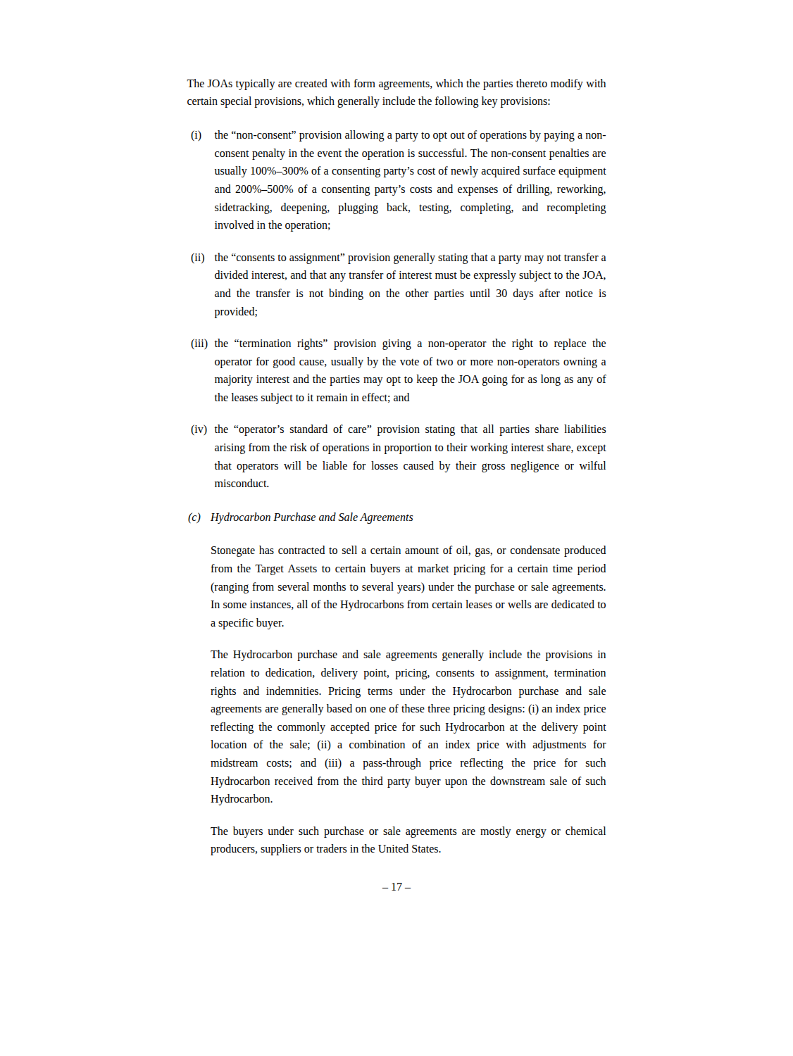The JOAs typically are created with form agreements, which the parties thereto modify with certain special provisions, which generally include the following key provisions:
(i) the “non-consent” provision allowing a party to opt out of operations by paying a non-consent penalty in the event the operation is successful. The non-consent penalties are usually 100%–300% of a consenting party’s cost of newly acquired surface equipment and 200%–500% of a consenting party’s costs and expenses of drilling, reworking, sidetracking, deepening, plugging back, testing, completing, and recompleting involved in the operation;
(ii) the “consents to assignment” provision generally stating that a party may not transfer a divided interest, and that any transfer of interest must be expressly subject to the JOA, and the transfer is not binding on the other parties until 30 days after notice is provided;
(iii) the “termination rights” provision giving a non-operator the right to replace the operator for good cause, usually by the vote of two or more non-operators owning a majority interest and the parties may opt to keep the JOA going for as long as any of the leases subject to it remain in effect; and
(iv) the “operator’s standard of care” provision stating that all parties share liabilities arising from the risk of operations in proportion to their working interest share, except that operators will be liable for losses caused by their gross negligence or wilful misconduct.
(c) Hydrocarbon Purchase and Sale Agreements
Stonegate has contracted to sell a certain amount of oil, gas, or condensate produced from the Target Assets to certain buyers at market pricing for a certain time period (ranging from several months to several years) under the purchase or sale agreements. In some instances, all of the Hydrocarbons from certain leases or wells are dedicated to a specific buyer.
The Hydrocarbon purchase and sale agreements generally include the provisions in relation to dedication, delivery point, pricing, consents to assignment, termination rights and indemnities. Pricing terms under the Hydrocarbon purchase and sale agreements are generally based on one of these three pricing designs: (i) an index price reflecting the commonly accepted price for such Hydrocarbon at the delivery point location of the sale; (ii) a combination of an index price with adjustments for midstream costs; and (iii) a pass-through price reflecting the price for such Hydrocarbon received from the third party buyer upon the downstream sale of such Hydrocarbon.
The buyers under such purchase or sale agreements are mostly energy or chemical producers, suppliers or traders in the United States.
– 17 –